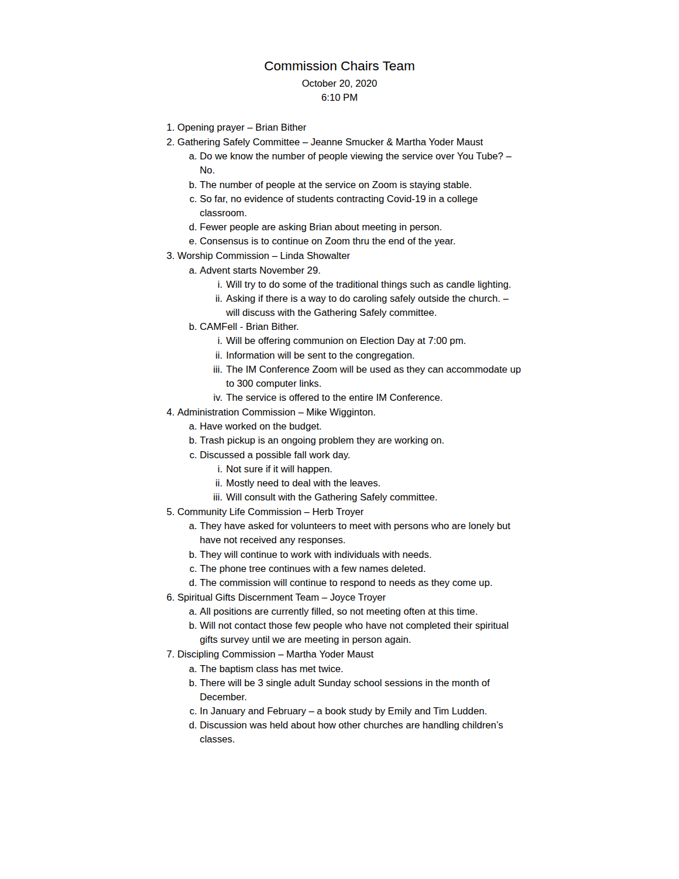Commission Chairs Team
October 20, 2020
6:10 PM
Opening prayer – Brian Bither
Gathering Safely Committee – Jeanne Smucker & Martha Yoder Maust
Do we know the number of people viewing the service over You Tube? – No.
The number of people at the service on Zoom is staying stable.
So far, no evidence of students contracting Covid-19 in a college classroom.
Fewer people are asking Brian about meeting in person.
Consensus is to continue on Zoom thru the end of the year.
Worship Commission – Linda Showalter
Advent starts November 29.
Will try to do some of the traditional things such as candle lighting.
Asking if there is a way to do caroling safely outside the church. – will discuss with the Gathering Safely committee.
CAMFell - Brian Bither.
Will be offering communion on Election Day at 7:00 pm.
Information will be sent to the congregation.
The IM Conference Zoom will be used as they can accommodate up to 300 computer links.
The service is offered to the entire IM Conference.
Administration Commission – Mike Wigginton.
Have worked on the budget.
Trash pickup is an ongoing problem they are working on.
Discussed a possible fall work day.
Not sure if it will happen.
Mostly need to deal with the leaves.
Will consult with the Gathering Safely committee.
Community Life Commission – Herb Troyer
They have asked for volunteers to meet with persons who are lonely but have not received any responses.
They will continue to work with individuals with needs.
The phone tree continues with a few names deleted.
The commission will continue to respond to needs as they come up.
Spiritual Gifts Discernment Team – Joyce Troyer
All positions are currently filled, so not meeting often at this time.
Will not contact those few people who have not completed their spiritual gifts survey until we are meeting in person again.
Discipling Commission – Martha Yoder Maust
The baptism class has met twice.
There will be 3 single adult Sunday school sessions in the month of December.
In January and February – a book study by Emily and Tim Ludden.
Discussion was held about how other churches are handling children’s classes.